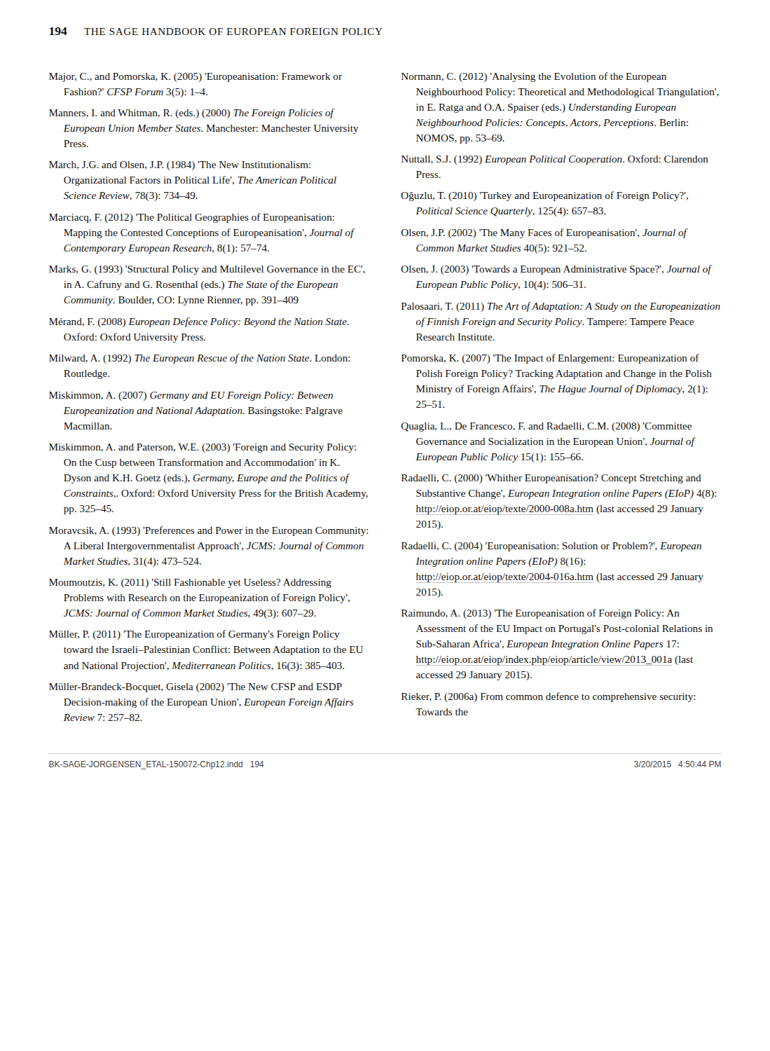194 The SAGE Handbook of European Foreign Policy
Major, C., and Pomorska, K. (2005) 'Europeanisation: Framework or Fashion?' CFSP Forum 3(5): 1–4.
Manners, I. and Whitman, R. (eds.) (2000) The Foreign Policies of European Union Member States. Manchester: Manchester University Press.
March, J.G. and Olsen, J.P. (1984) 'The New Institutionalism: Organizational Factors in Political Life', The American Political Science Review, 78(3): 734–49.
Marciacq, F. (2012) 'The Political Geographies of Europeanisation: Mapping the Contested Conceptions of Europeanisation', Journal of Contemporary European Research, 8(1): 57–74.
Marks, G. (1993) 'Structural Policy and Multilevel Governance in the EC', in A. Cafruny and G. Rosenthal (eds.) The State of the European Community. Boulder, CO: Lynne Rienner, pp. 391–409
Mérand, F. (2008) European Defence Policy: Beyond the Nation State. Oxford: Oxford University Press.
Milward, A. (1992) The European Rescue of the Nation State. London: Routledge.
Miskimmon, A. (2007) Germany and EU Foreign Policy: Between Europeanization and National Adaptation. Basingstoke: Palgrave Macmillan.
Miskimmon, A. and Paterson, W.E. (2003) 'Foreign and Security Policy: On the Cusp between Transformation and Accommodation' in K. Dyson and K.H. Goetz (eds.), Germany, Europe and the Politics of Constraints,. Oxford: Oxford University Press for the British Academy, pp. 325–45.
Moravcsik, A. (1993) 'Preferences and Power in the European Community: A Liberal Intergovernmentalist Approach', JCMS: Journal of Common Market Studies, 31(4): 473–524.
Moumoutzis, K. (2011) 'Still Fashionable yet Useless? Addressing Problems with Research on the Europeanization of Foreign Policy', JCMS: Journal of Common Market Studies, 49(3): 607–29.
Müller, P. (2011) 'The Europeanization of Germany's Foreign Policy toward the Israeli–Palestinian Conflict: Between Adaptation to the EU and National Projection', Mediterranean Politics, 16(3): 385–403.
Müller-Brandeck-Bocquet, Gisela (2002) 'The New CFSP and ESDP Decision-making of the European Union', European Foreign Affairs Review 7: 257–82.
Normann, C. (2012) 'Analysing the Evolution of the European Neighbourhood Policy: Theoretical and Methodological Triangulation', in E. Ratga and O.A. Spaiser (eds.) Understanding European Neighbourhood Policies: Concepts, Actors, Perceptions. Berlin: NOMOS, pp. 53–69.
Nuttall, S.J. (1992) European Political Cooperation. Oxford: Clarendon Press.
Oğuzlu, T. (2010) 'Turkey and Europeanization of Foreign Policy?', Political Science Quarterly, 125(4): 657–83.
Olsen, J.P. (2002) 'The Many Faces of Europeanisation', Journal of Common Market Studies 40(5): 921–52.
Olsen, J. (2003) 'Towards a European Administrative Space?', Journal of European Public Policy, 10(4): 506–31.
Palosaari, T. (2011) The Art of Adaptation: A Study on the Europeanization of Finnish Foreign and Security Policy. Tampere: Tampere Peace Research Institute.
Pomorska, K. (2007) 'The Impact of Enlargement: Europeanization of Polish Foreign Policy? Tracking Adaptation and Change in the Polish Ministry of Foreign Affairs', The Hague Journal of Diplomacy, 2(1): 25–51.
Quaglia, L., De Francesco, F. and Radaelli, C.M. (2008) 'Committee Governance and Socialization in the European Union', Journal of European Public Policy 15(1): 155–66.
Radaelli, C. (2000) 'Whither Europeanisation? Concept Stretching and Substantive Change', European Integration online Papers (EIoP) 4(8): http://eiop.or.at/eiop/texte/2000-008a.htm (last accessed 29 January 2015).
Radaelli, C. (2004) 'Europeanisation: Solution or Problem?', European Integration online Papers (EIoP) 8(16): http://eiop.or.at/eiop/texte/2004-016a.htm (last accessed 29 January 2015).
Raimundo, A. (2013) 'The Europeanisation of Foreign Policy: An Assessment of the EU Impact on Portugal's Post-colonial Relations in Sub-Saharan Africa', European Integration Online Papers 17: http://eiop.or.at/eiop/index.php/eiop/article/view/2013_001a (last accessed 29 January 2015).
Rieker, P. (2006a) From common defence to comprehensive security: Towards the
BK-SAGE-JORGENSEN_ETAL-150072-Chp12.indd 194 3/20/2015 4:50:44 PM